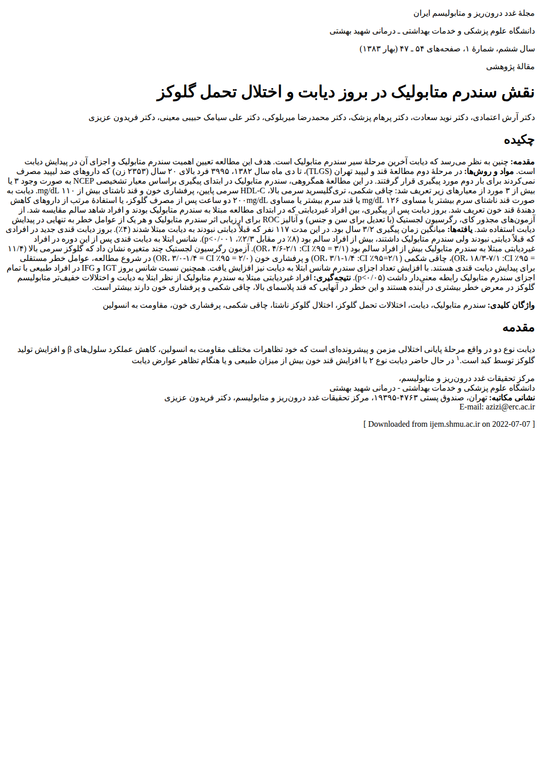مجلهٔ غدد درون‌ریز و متابولیسم ایران
دانشگاه علوم پزشکی و خدمات بهداشتی ـ درمانی شهید بهشتی
سال ششم، شمارهٔ ۱، صفحه‌های ۵۴ ـ ۴۷ (بهار ۱۳۸۳)
مقالهٔ پژوهشی
نقش سندرم متابولیک در بروز دیابت و اختلال تحمل گلوکز
دکتر آرش اعتمادی، دکتر نوید سعادت، دکتر پرهام پزشک، دکتر محمدرضا میربلوکی، دکتر علی سیامک حبیبی معینی، دکتر فریدون عزیزی
چکیده
مقدمه: چنین به نظر می‌رسد که دیابت آخرین مرحلهٔ سیر سندرم متابولیک است. هدف این مطالعه تعیین اهمیت سندرم متابولیک و اجزای آن در پیدایش دیابت است. مواد و روش‌ها: در مرحلهٔ دوم مطالعهٔ قند و لیپید تهران (TLGS)، تا دی ماه سال ۱۳۸۲، ۳۹۹۵ فرد بالای ۲۰ سال (۲۳۵۳ زن) که داروهای ضد لیپید مصرف نمی‌کردند برای بار دوم مورد پیگیری قرار گرفتند. در این مطالعهٔ همگروهی، سندرم متابولیک در ابتدای پیگیری براساس معیار تشخیصی NCEP به صورت وجود ۳ یا بیش از ۳ مورد از معیارهای زیر تعریف شد: چاقی شکمی، تری‌گلیسرید سرمی بالا، HDL-C سرمی پایین، پرفشاری خون و قند ناشتای بیش از ۱۱۰ mg/dL. دیابت به صورت قند ناشتای سرم بیشتر یا مساوی ۱۲۶ mg/dL یا قند سرم بیشتر یا مساوی ۲۰۰mg/dL دو ساعت پس از مصرف گلوکز، یا استفادهٔ مرتب از داروهای کاهش دهندهٔ قند خون تعریف شد. بروز دیابت پس از پیگیری، بین افراد غیردیابتی که در ابتدای مطالعه مبتلا به سندرم متابولیک بودند و افراد شاهد سالم مقایسه شد. از آزمون‌های مجذور کای، رگرسیون لجستیک (با تعدیل برای سن و جنس) و آنالیز ROC برای ارزیابی اثر سندرم متابولیک و هر یک از عوامل خطر به تنهایی در پیدایش دیابت استفاده شد. یافته‌ها: میانگین زمان پیگیری ۳/۲ سال بود. در این مدت ۱۱۷ نفر که قبلاً دیابتی نبودند به دیابت مبتلا شدند (۴٪). بروز دیابت قندی جدید در افرادی که قبلاً دیابتی نبودند ولی سندرم متابولیک داشتند، بیش از افراد سالم بود (۸٪ در مقابل ۲/۳٪، p<۰/۰۰۱). شانس ابتلا به دیابت قندی پس از این دوره در افراد غیردیابتی مبتلا به سندرم متابولیک بیش از افراد سالم بود (۳/۱ = OR، ۴/۶-۲/۱ :CI ٪۹۵). آزمون رگرسیون لجستیک چند متغیره نشان داد که گلوکز سرمی بالا (۱۱/۴ = OR، ۱۸/۳-۷/۱ :CI ٪۹۵)، چاقی شکمی (۲/۱=OR، ۳/۱-۱/۴ :CI ٪۹۵) و پرفشاری خون (۲/۰ = OR، ۳/۰-۱/۴ = CI ٪۹۵) در شروع مطالعه، عوامل خطر مستقلی برای پیدایش دیابت قندی هستند. با افزایش تعداد اجزای سندرم شانس ابتلا به دیابت نیز افزایش یافت. همچنین نسبت شانس بروز IGT و IFG در افراد طبیعی با تمام اجزای سندرم متابولیک رابطه معنی‌دار داشت (p<۰/۰۵). نتیجه‌گیری: افراد غیردیابتی مبتلا به سندرم متابولیک از نظر ابتلا به دیابت و اختلالات خفیف‌تر متابولیسم گلوکز در معرض خطر بیشتری در آینده هستند و این خطر در آنهایی که قند پلاسمای بالا، چاقی شکمی و پرفشاری خون دارند بیشتر است.
واژگان کلیدی: سندرم متابولیک، دیابت، اختلالات تحمل گلوکز، اختلال گلوکز ناشتا، چاقی شکمی، پرفشاری خون، مقاومت به انسولین
مقدمه
دیابت نوع دو در واقع مرحلهٔ پایانی اختلالی مزمن و پیشرونده‌ای است که خود تظاهرات مختلف مقاومت به انسولین، کاهش عملکرد سلول‌های β و افزایش تولید گلوکز توسط کبد است.۱ در حال حاضر دیابت نوع ۲ با افزایش قند خون بیش از میزان طبیعی و یا هنگام تظاهر عوارض دیابت
مرکز تحقیقات غدد درون‌ریز و متابولیسم،
دانشگاه علوم پزشکی و خدمات بهداشتی - درمانی شهید بهشتی
نشانی مکاتبه: تهران، صندوق پستی ۴۷۶۳-۱۹۳۹۵، مرکز تحقیقات غدد درون‌ریز و متابولیسم، دکتر فریدون عزیزی
E-mail: azizi@erc.ac.ir
[ Downloaded from ijem.shmu.ac.ir on 2022-07-07 ]